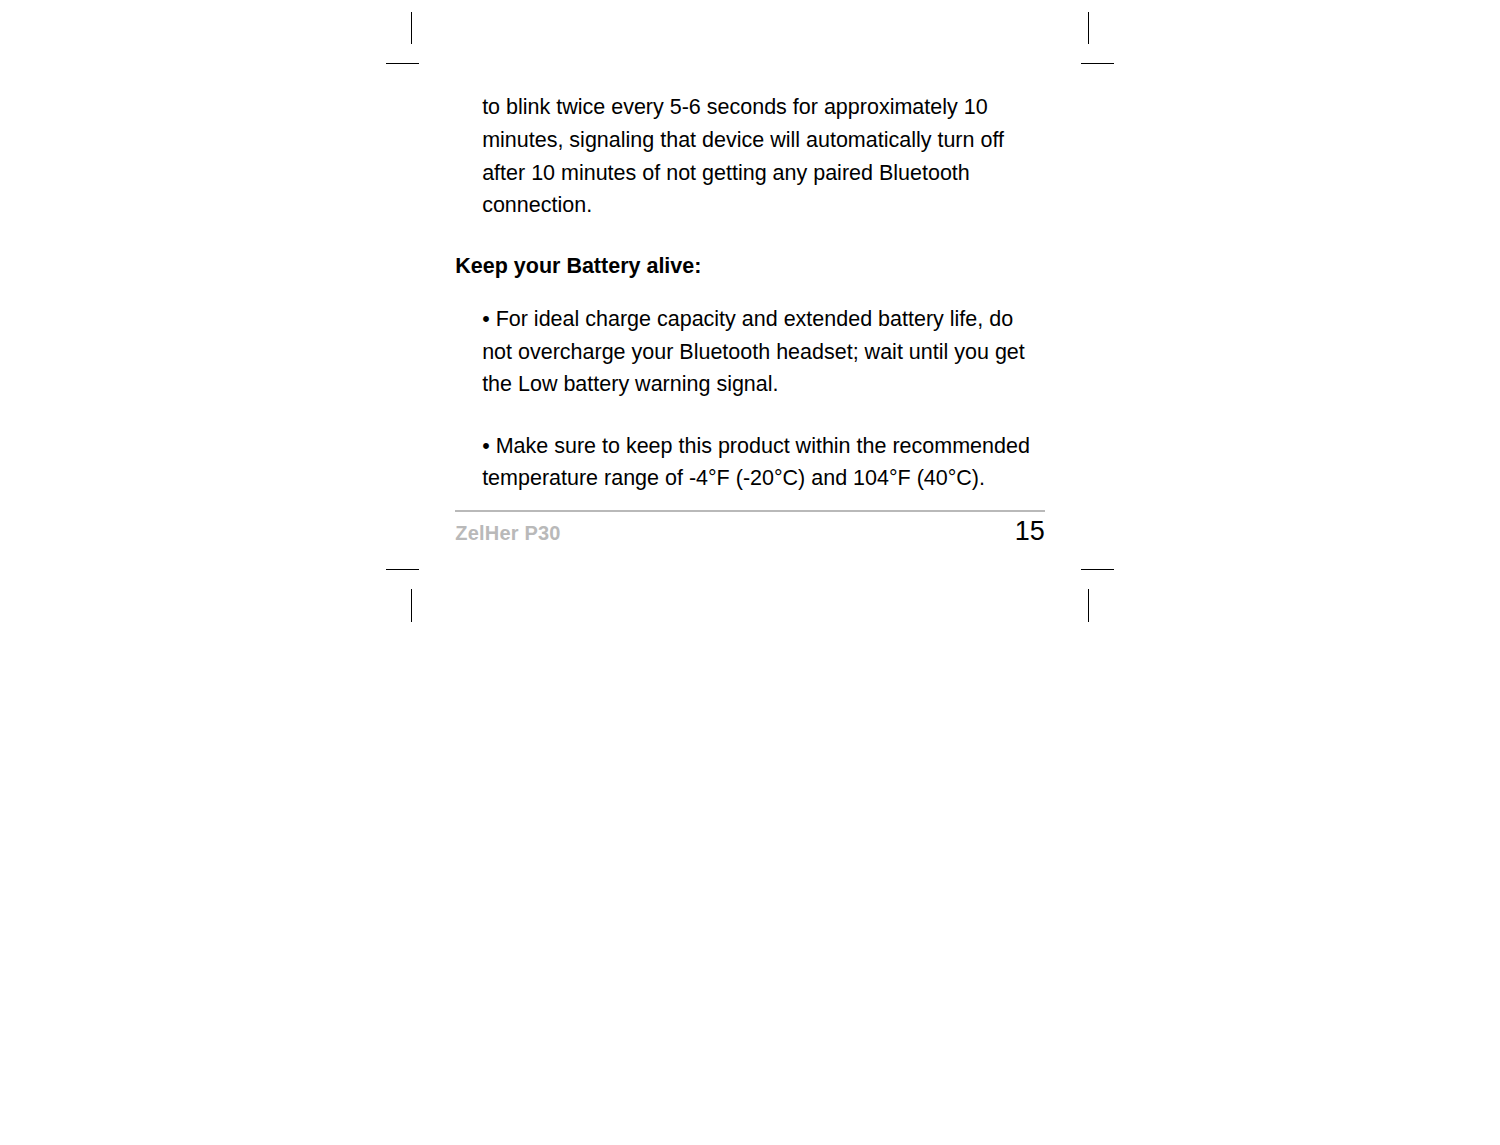to blink twice every 5-6 seconds for approximately 10 minutes, signaling that device will automatically turn off after 10 minutes of not getting any paired Bluetooth connection.
Keep your Battery alive:
• For ideal charge capacity and extended battery life, do not overcharge your Bluetooth headset; wait until you get the Low battery warning signal.
• Make sure to keep this product within the recommended temperature range of -4°F (-20°C) and 104°F (40°C).
ZelHer P30 15